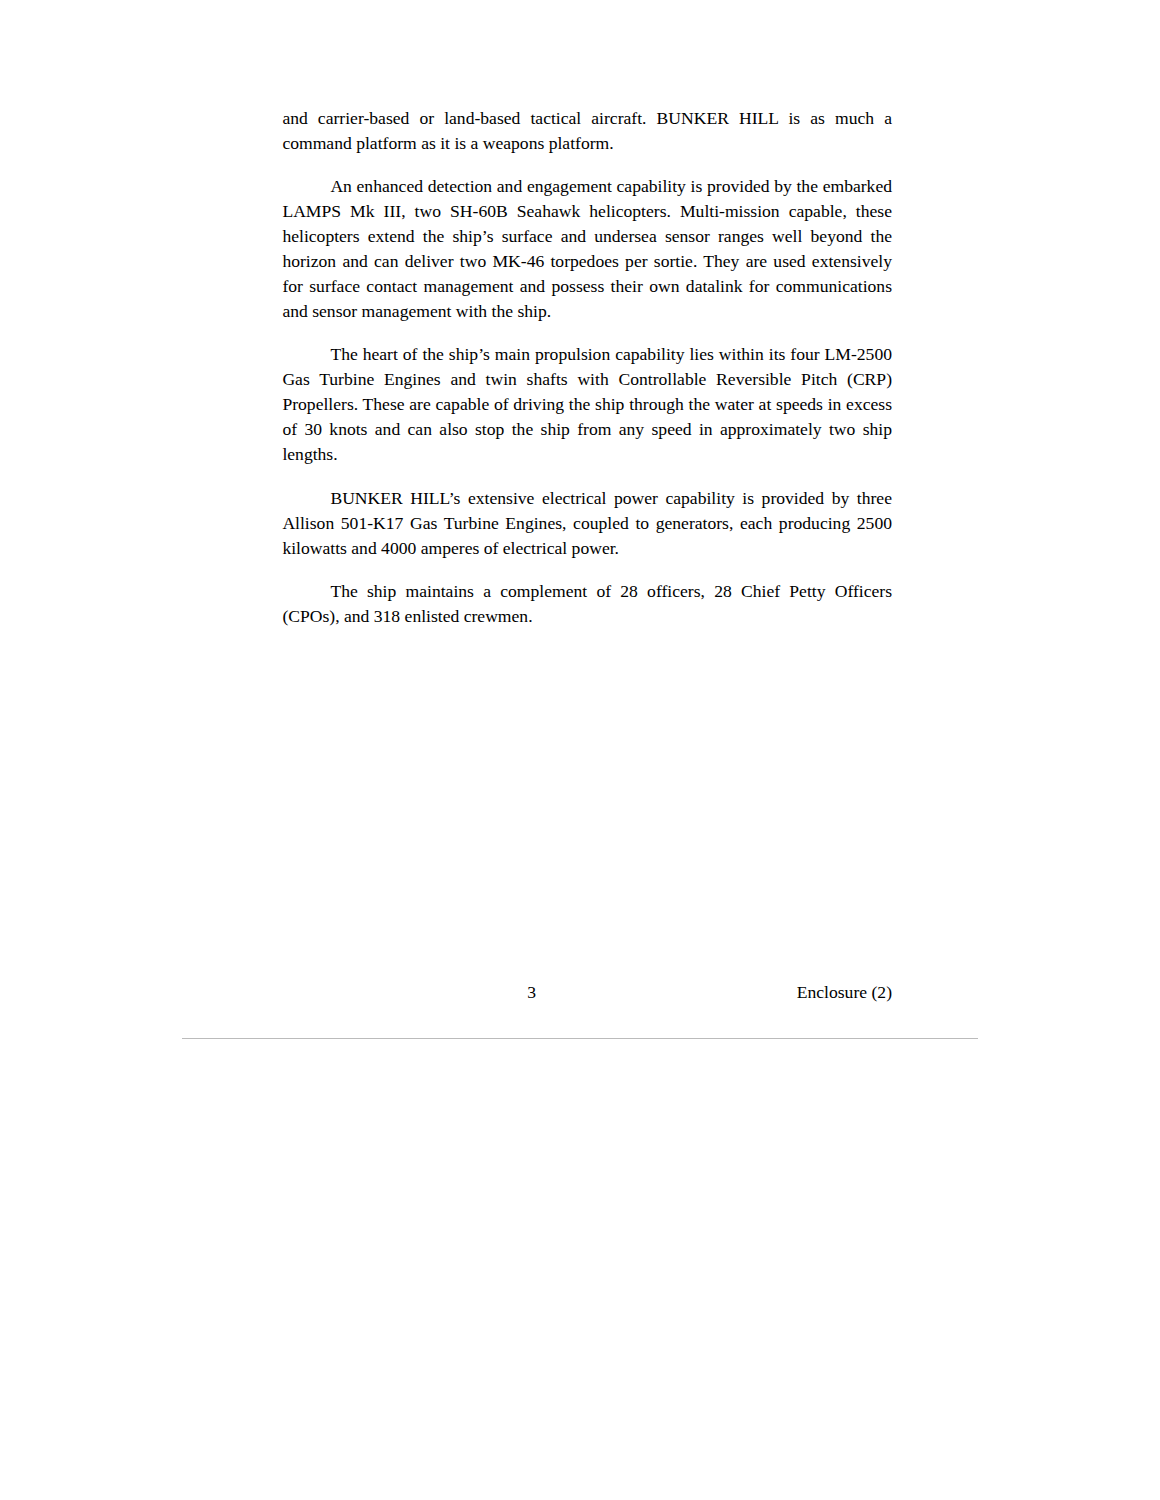and carrier-based or land-based tactical aircraft. BUNKER HILL is as much a command platform as it is a weapons platform.
An enhanced detection and engagement capability is provided by the embarked LAMPS Mk III, two SH-60B Seahawk helicopters. Multi-mission capable, these helicopters extend the ship’s surface and undersea sensor ranges well beyond the horizon and can deliver two MK-46 torpedoes per sortie. They are used extensively for surface contact management and possess their own datalink for communications and sensor management with the ship.
The heart of the ship’s main propulsion capability lies within its four LM-2500 Gas Turbine Engines and twin shafts with Controllable Reversible Pitch (CRP) Propellers. These are capable of driving the ship through the water at speeds in excess of 30 knots and can also stop the ship from any speed in approximately two ship lengths.
BUNKER HILL’s extensive electrical power capability is provided by three Allison 501-K17 Gas Turbine Engines, coupled to generators, each producing 2500 kilowatts and 4000 amperes of electrical power.
The ship maintains a complement of 28 officers, 28 Chief Petty Officers (CPOs), and 318 enlisted crewmen.
3 Enclosure (2)